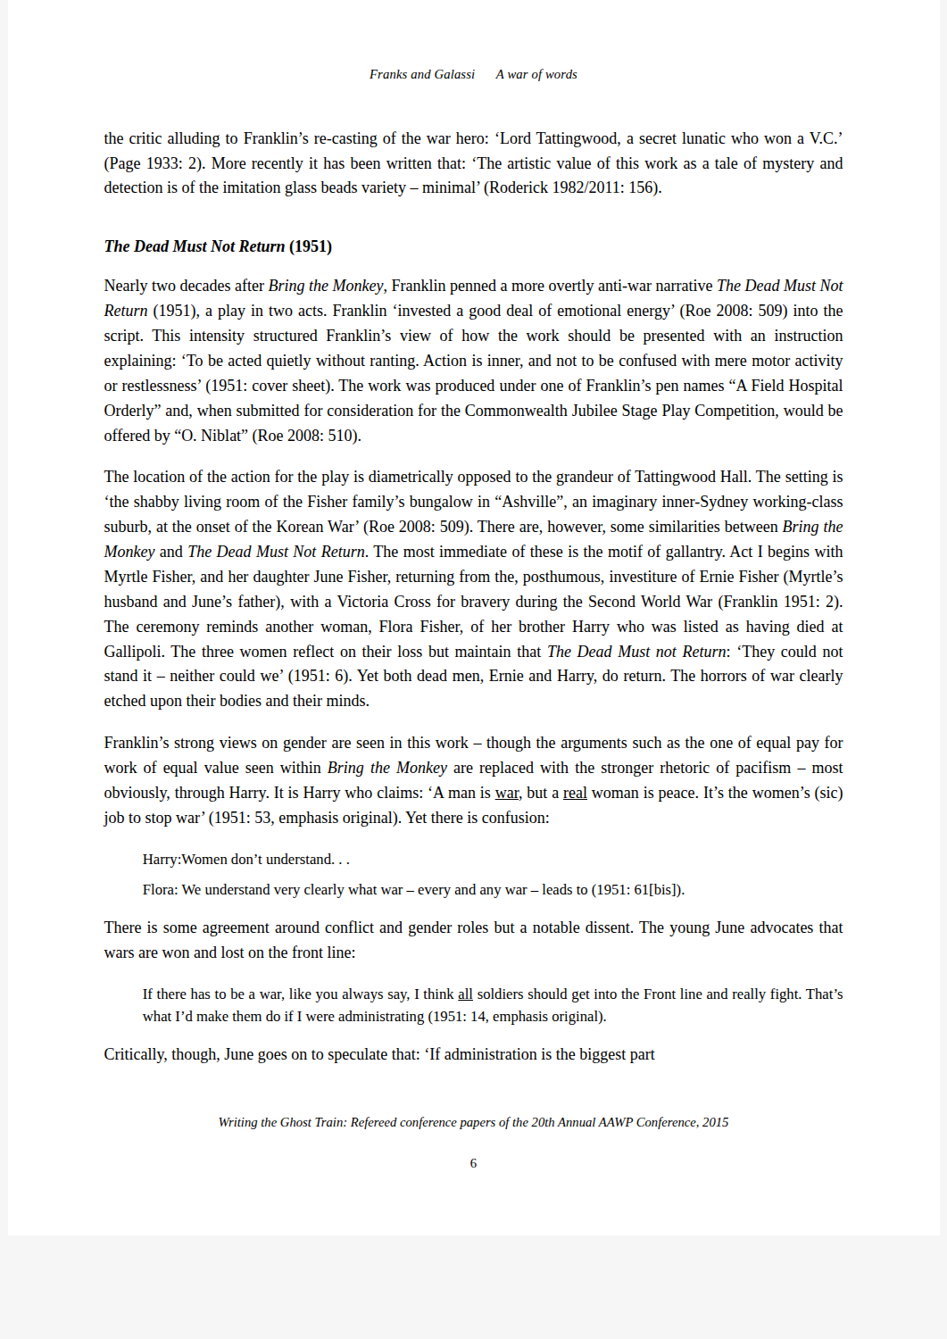Franks and Galassi A war of words
the critic alluding to Franklin’s re-casting of the war hero: ‘Lord Tattingwood, a secret lunatic who won a V.C.’ (Page 1933: 2). More recently it has been written that: ‘The artistic value of this work as a tale of mystery and detection is of the imitation glass beads variety – minimal’ (Roderick 1982/2011: 156).
The Dead Must Not Return (1951)
Nearly two decades after Bring the Monkey, Franklin penned a more overtly anti-war narrative The Dead Must Not Return (1951), a play in two acts. Franklin ‘invested a good deal of emotional energy’ (Roe 2008: 509) into the script. This intensity structured Franklin’s view of how the work should be presented with an instruction explaining: ‘To be acted quietly without ranting. Action is inner, and not to be confused with mere motor activity or restlessness’ (1951: cover sheet). The work was produced under one of Franklin’s pen names “A Field Hospital Orderly” and, when submitted for consideration for the Commonwealth Jubilee Stage Play Competition, would be offered by “O. Niblat” (Roe 2008: 510).
The location of the action for the play is diametrically opposed to the grandeur of Tattingwood Hall. The setting is ‘the shabby living room of the Fisher family’s bungalow in “Ashville”, an imaginary inner-Sydney working-class suburb, at the onset of the Korean War’ (Roe 2008: 509). There are, however, some similarities between Bring the Monkey and The Dead Must Not Return. The most immediate of these is the motif of gallantry. Act I begins with Myrtle Fisher, and her daughter June Fisher, returning from the, posthumous, investiture of Ernie Fisher (Myrtle’s husband and June’s father), with a Victoria Cross for bravery during the Second World War (Franklin 1951: 2). The ceremony reminds another woman, Flora Fisher, of her brother Harry who was listed as having died at Gallipoli. The three women reflect on their loss but maintain that The Dead Must not Return: ‘They could not stand it – neither could we’ (1951: 6). Yet both dead men, Ernie and Harry, do return. The horrors of war clearly etched upon their bodies and their minds.
Franklin’s strong views on gender are seen in this work – though the arguments such as the one of equal pay for work of equal value seen within Bring the Monkey are replaced with the stronger rhetoric of pacifism – most obviously, through Harry. It is Harry who claims: ‘A man is war, but a real woman is peace. It’s the women’s (sic) job to stop war’ (1951: 53, emphasis original). Yet there is confusion:
Harry: Women don’t understand. . .
Flora: We understand very clearly what war – every and any war – leads to (1951: 61[bis]).
There is some agreement around conflict and gender roles but a notable dissent. The young June advocates that wars are won and lost on the front line:
If there has to be a war, like you always say, I think all soldiers should get into the Front line and really fight. That’s what I’d make them do if I were administrating (1951: 14, emphasis original).
Critically, though, June goes on to speculate that: ‘If administration is the biggest part
Writing the Ghost Train: Refereed conference papers of the 20th Annual AAWP Conference, 2015
6